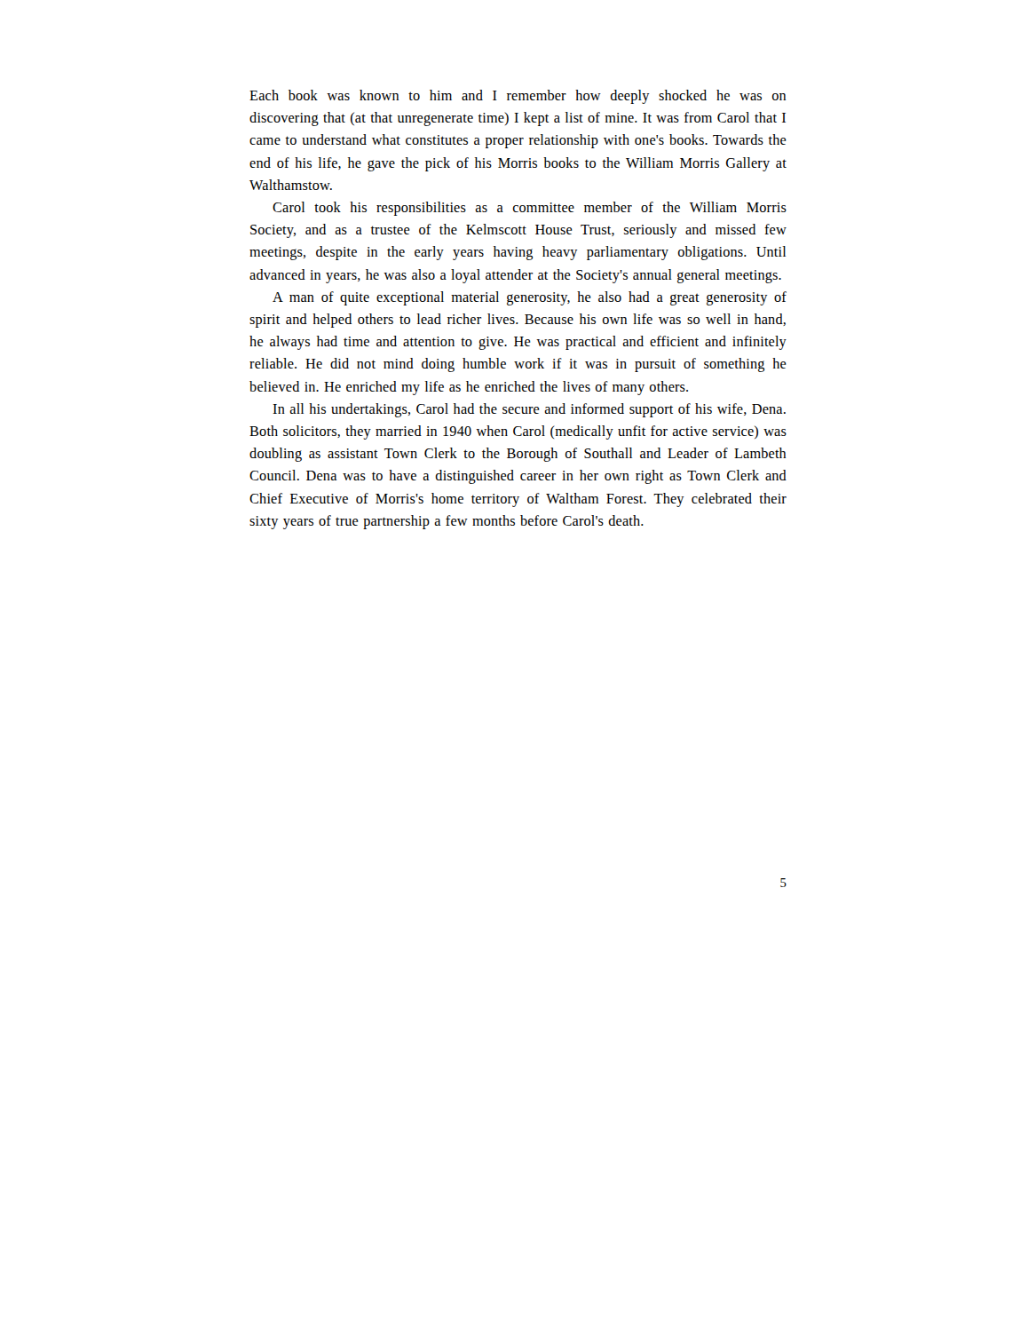Each book was known to him and I remember how deeply shocked he was on discovering that (at that unregenerate time) I kept a list of mine. It was from Carol that I came to understand what constitutes a proper relationship with one's books. Towards the end of his life, he gave the pick of his Morris books to the William Morris Gallery at Walthamstow.
Carol took his responsibilities as a committee member of the William Morris Society, and as a trustee of the Kelmscott House Trust, seriously and missed few meetings, despite in the early years having heavy parliamentary obligations. Until advanced in years, he was also a loyal attender at the Society's annual general meetings.
A man of quite exceptional material generosity, he also had a great generosity of spirit and helped others to lead richer lives. Because his own life was so well in hand, he always had time and attention to give. He was practical and efficient and infinitely reliable. He did not mind doing humble work if it was in pursuit of something he believed in. He enriched my life as he enriched the lives of many others.
In all his undertakings, Carol had the secure and informed support of his wife, Dena. Both solicitors, they married in 1940 when Carol (medically unfit for active service) was doubling as assistant Town Clerk to the Borough of Southall and Leader of Lambeth Council. Dena was to have a distinguished career in her own right as Town Clerk and Chief Executive of Morris's home territory of Waltham Forest. They celebrated their sixty years of true partnership a few months before Carol's death.
5